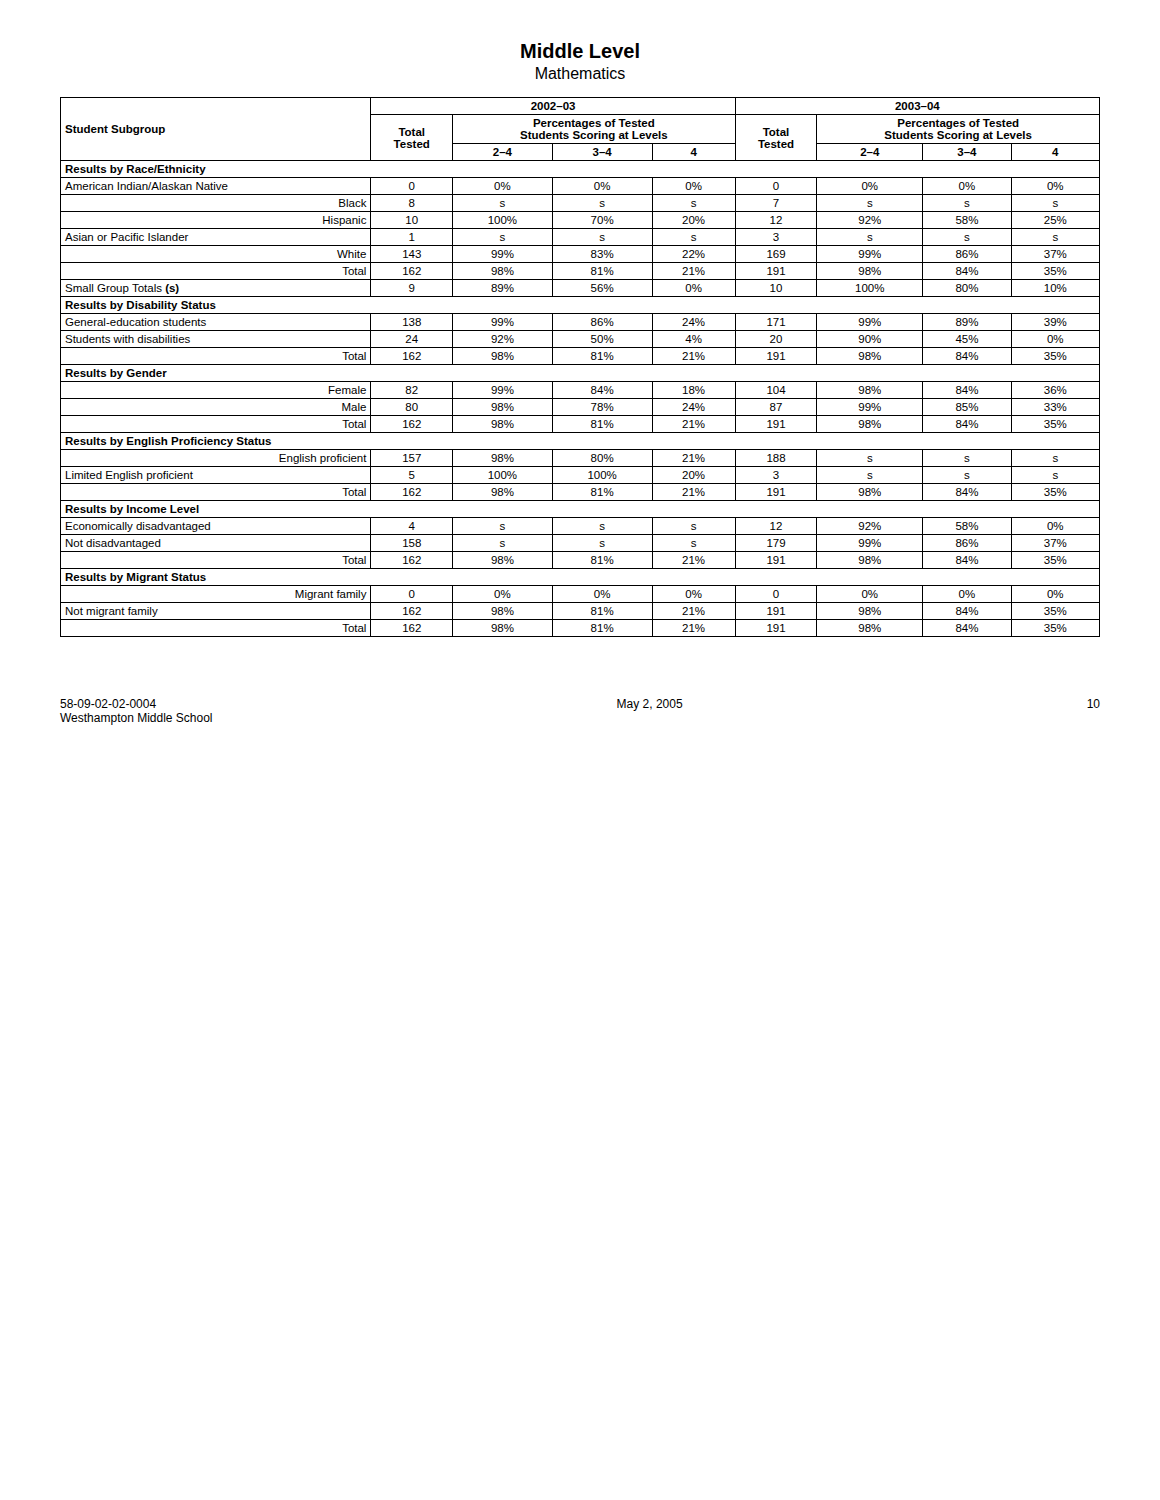Middle Level
Mathematics
| Student Subgroup | 2002–03 | 2003–04 |
| --- | --- | --- |
| Total Tested | Percentages of Tested Students Scoring at Levels | Total Tested | Percentages of Tested Students Scoring at Levels |
| 2–4 | 3–4 | 4 | 2–4 | 3–4 | 4 |
| Results by Race/Ethnicity |
| American Indian/Alaskan Native | 0 | 0% | 0% | 0% | 0 | 0% | 0% | 0% |
| Black | 8 | s | s | s | 7 | s | s | s |
| Hispanic | 10 | 100% | 70% | 20% | 12 | 92% | 58% | 25% |
| Asian or Pacific Islander | 1 | s | s | s | 3 | s | s | s |
| White | 143 | 99% | 83% | 22% | 169 | 99% | 86% | 37% |
| Total | 162 | 98% | 81% | 21% | 191 | 98% | 84% | 35% |
| Small Group Totals (s) | 9 | 89% | 56% | 0% | 10 | 100% | 80% | 10% |
| Results by Disability Status |
| General-education students | 138 | 99% | 86% | 24% | 171 | 99% | 89% | 39% |
| Students with disabilities | 24 | 92% | 50% | 4% | 20 | 90% | 45% | 0% |
| Total | 162 | 98% | 81% | 21% | 191 | 98% | 84% | 35% |
| Results by Gender |
| Female | 82 | 99% | 84% | 18% | 104 | 98% | 84% | 36% |
| Male | 80 | 98% | 78% | 24% | 87 | 99% | 85% | 33% |
| Total | 162 | 98% | 81% | 21% | 191 | 98% | 84% | 35% |
| Results by English Proficiency Status |
| English proficient | 157 | 98% | 80% | 21% | 188 | s | s | s |
| Limited English proficient | 5 | 100% | 100% | 20% | 3 | s | s | s |
| Total | 162 | 98% | 81% | 21% | 191 | 98% | 84% | 35% |
| Results by Income Level |
| Economically disadvantaged | 4 | s | s | s | 12 | 92% | 58% | 0% |
| Not disadvantaged | 158 | s | s | s | 179 | 99% | 86% | 37% |
| Total | 162 | 98% | 81% | 21% | 191 | 98% | 84% | 35% |
| Results by Migrant Status |
| Migrant family | 0 | 0% | 0% | 0% | 0 | 0% | 0% | 0% |
| Not migrant family | 162 | 98% | 81% | 21% | 191 | 98% | 84% | 35% |
| Total | 162 | 98% | 81% | 21% | 191 | 98% | 84% | 35% |
58-09-02-02-0004 Westhampton Middle School
May 2, 2005
10